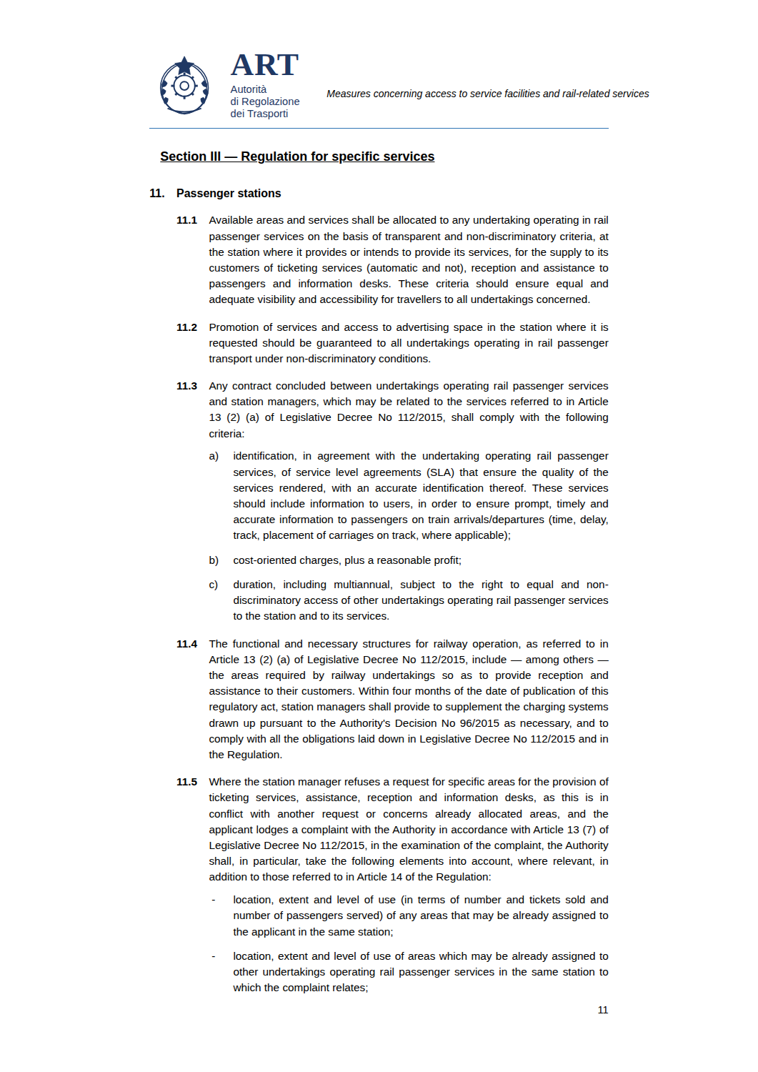ART
Autorità
di Regolazione
dei Trasporti
Measures concerning access to service facilities and rail-related services
Section III — Regulation for specific services
11. Passenger stations
11.1 Available areas and services shall be allocated to any undertaking operating in rail passenger services on the basis of transparent and non-discriminatory criteria, at the station where it provides or intends to provide its services, for the supply to its customers of ticketing services (automatic and not), reception and assistance to passengers and information desks. These criteria should ensure equal and adequate visibility and accessibility for travellers to all undertakings concerned.
11.2 Promotion of services and access to advertising space in the station where it is requested should be guaranteed to all undertakings operating in rail passenger transport under non-discriminatory conditions.
11.3 Any contract concluded between undertakings operating rail passenger services and station managers, which may be related to the services referred to in Article 13 (2) (a) of Legislative Decree No 112/2015, shall comply with the following criteria:
a) identification, in agreement with the undertaking operating rail passenger services, of service level agreements (SLA) that ensure the quality of the services rendered, with an accurate identification thereof. These services should include information to users, in order to ensure prompt, timely and accurate information to passengers on train arrivals/departures (time, delay, track, placement of carriages on track, where applicable);
b) cost-oriented charges, plus a reasonable profit;
c) duration, including multiannual, subject to the right to equal and non-discriminatory access of other undertakings operating rail passenger services to the station and to its services.
11.4 The functional and necessary structures for railway operation, as referred to in Article 13 (2) (a) of Legislative Decree No 112/2015, include — among others — the areas required by railway undertakings so as to provide reception and assistance to their customers. Within four months of the date of publication of this regulatory act, station managers shall provide to supplement the charging systems drawn up pursuant to the Authority's Decision No 96/2015 as necessary, and to comply with all the obligations laid down in Legislative Decree No 112/2015 and in the Regulation.
11.5 Where the station manager refuses a request for specific areas for the provision of ticketing services, assistance, reception and information desks, as this is in conflict with another request or concerns already allocated areas, and the applicant lodges a complaint with the Authority in accordance with Article 13 (7) of Legislative Decree No 112/2015, in the examination of the complaint, the Authority shall, in particular, take the following elements into account, where relevant, in addition to those referred to in Article 14 of the Regulation:
location, extent and level of use (in terms of number and tickets sold and number of passengers served) of any areas that may be already assigned to the applicant in the same station;
location, extent and level of use of areas which may be already assigned to other undertakings operating rail passenger services in the same station to which the complaint relates;
11